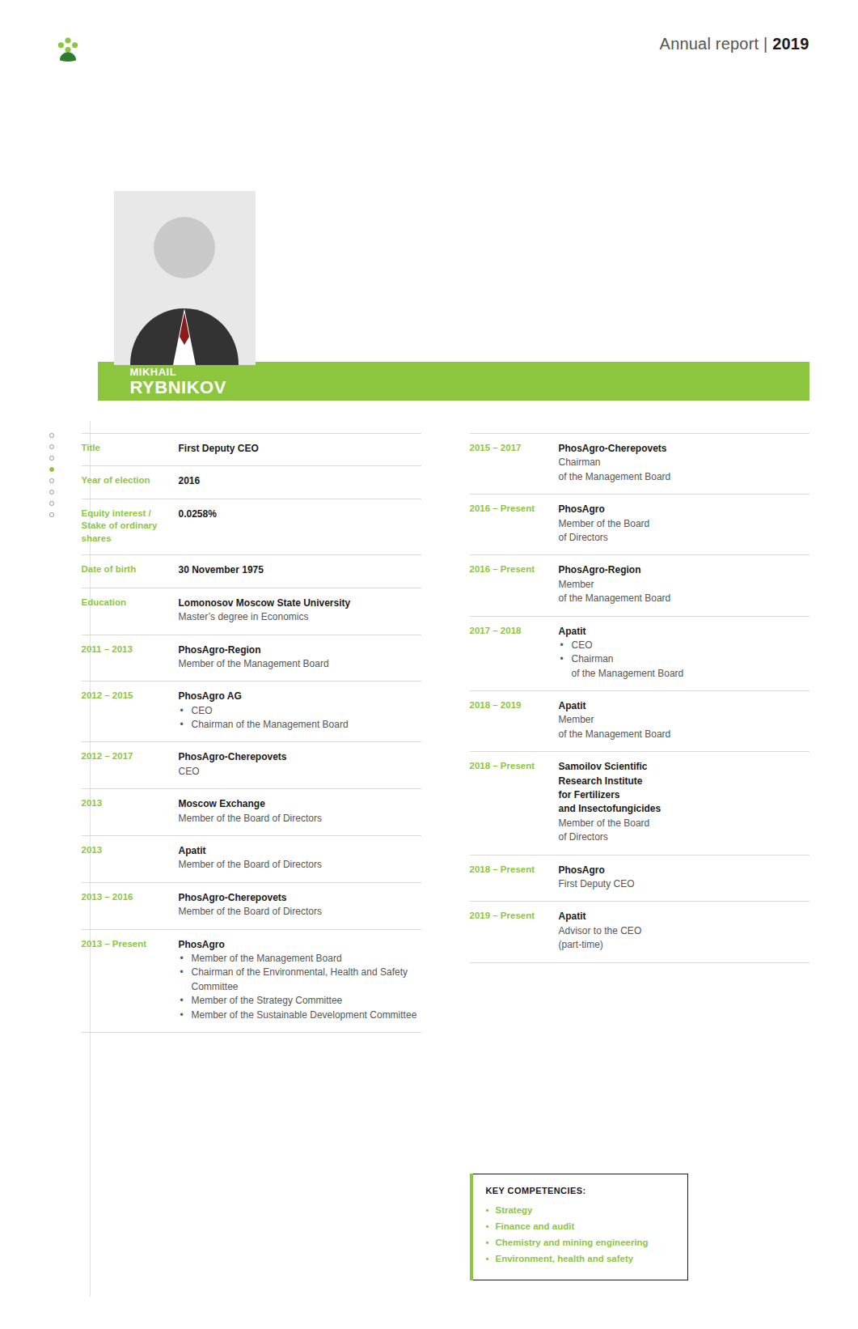Annual report | 2019
MIKHAIL RYBNIKOV
Title
First Deputy CEO
Year of election
2016
Equity interest /
Stake of ordinary
shares
0.0258%
Date of birth
30 November 1975
Education
Lomonosov Moscow State University Master’s degree in Economics
2011 – 2013
PhosAgro-Region Member of the Management Board
2012 – 2015
PhosAgro AG
CEO
Chairman of the Management Board
2012 – 2017
PhosAgro-Cherepovets CEO
2013
Moscow Exchange Member of the Board of Directors
2013
Apatit Member of the Board of Directors
2013 – 2016
PhosAgro-Cherepovets Member of the Board of Directors
2013 – Present
PhosAgro
Member of the Management Board
Chairman of the Environmental, Health and Safety Committee
Member of the Strategy Committee
Member of the Sustainable Development Committee
2015 – 2017
PhosAgro-Cherepovets Chairman
of the Management Board
2016 – Present
PhosAgro Member of the Board
of Directors
2016 – Present
PhosAgro-Region Member
of the Management Board
2017 – 2018
Apatit
CEO
Chairman
of the Management Board
2018 – 2019
Apatit Member
of the Management Board
2018 – Present
Samoilov Scientific
Research Institute
for Fertilizers
and Insectofungicides Member of the Board
of Directors
2018 – Present
PhosAgro First Deputy CEO
2019 – Present
Apatit Advisor to the CEO
(part-time)
KEY COMPETENCIES:
Strategy
Finance and audit
Chemistry and mining engineering
Environment, health and safety